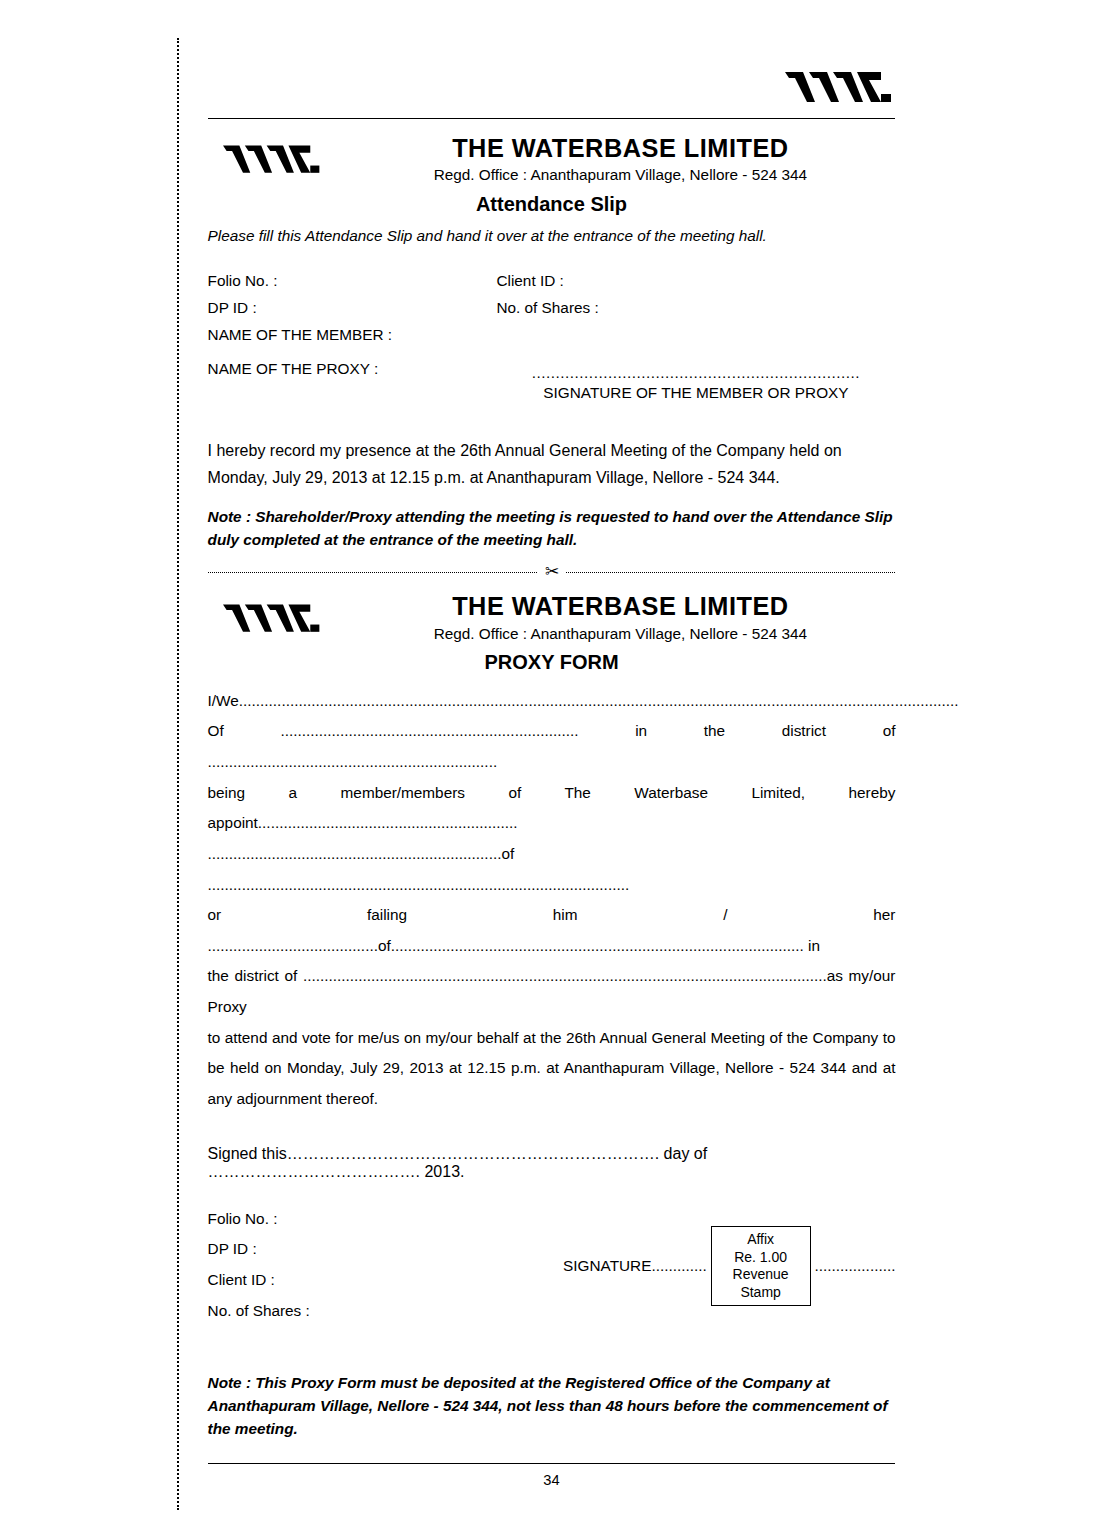THE WATERBASE LIMITED
Regd. Office : Ananthapuram Village, Nellore - 524 344
Attendance Slip
Please fill this Attendance Slip and hand it over at the entrance of the meeting hall.
| Folio No. : | Client ID : |
| DP ID : | No. of Shares : |
| NAME OF THE MEMBER : |
| NAME OF THE PROXY : | ..................................................................... SIGNATURE OF THE MEMBER OR PROXY |
I hereby record my presence at the 26th Annual General Meeting of the Company held on Monday, July 29, 2013 at 12.15 p.m. at Ananthapuram Village, Nellore - 524 344.
Note : Shareholder/Proxy attending the meeting is requested to hand over the Attendance Slip duly completed at the entrance of the meeting hall.
✂
THE WATERBASE LIMITED
Regd. Office : Ananthapuram Village, Nellore - 524 344
PROXY FORM
I/We.........................................................................................................................................................................
Of ...................................................................... in the district of ....................................................................
being a member/members of The Waterbase Limited, hereby appoint.............................................................
.....................................................................of ...................................................................................................
or failing him / her ........................................of................................................................................................. in
the district of ...........................................................................................................................as my/our Proxy
to attend and vote for me/us on my/our behalf at the 26th Annual General Meeting of the Company to be held on Monday, July 29, 2013 at 12.15 p.m. at Ananthapuram Village, Nellore - 524 344 and at any adjournment thereof.
Signed this……………………………………………………………. day of …………………………………. 2013.
Folio No. :
DP ID :
Client ID :
No. of Shares :
SIGNATURE............. Affix
Re. 1.00
Revenue
Stamp ...................
Note : This Proxy Form must be deposited at the Registered Office of the Company at Ananthapuram Village, Nellore - 524 344, not less than 48 hours before the commencement of the meeting.
34